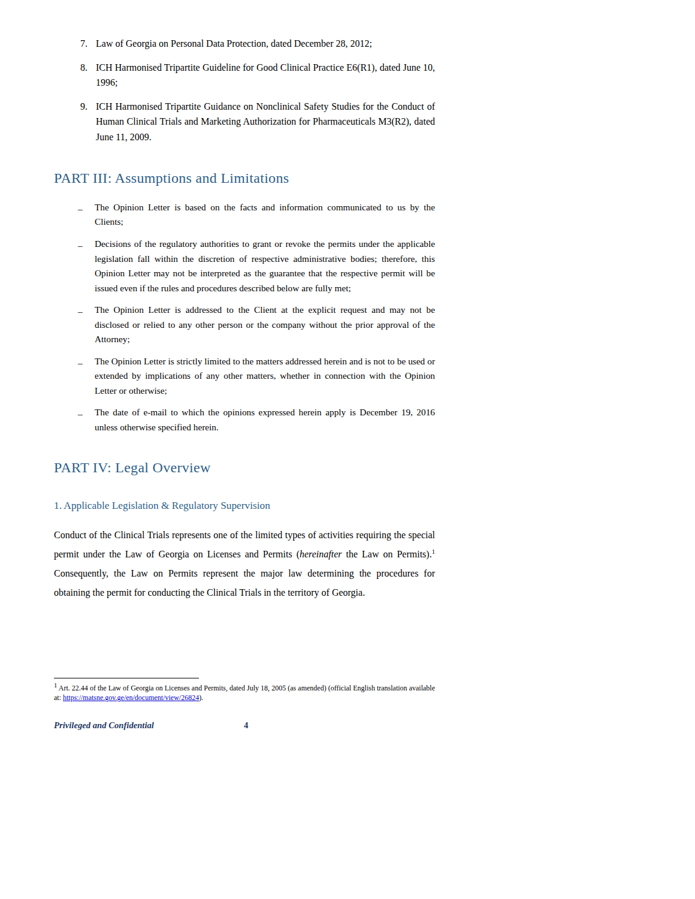Law of Georgia on Personal Data Protection, dated December 28, 2012;
ICH Harmonised Tripartite Guideline for Good Clinical Practice E6(R1), dated June 10, 1996;
ICH Harmonised Tripartite Guidance on Nonclinical Safety Studies for the Conduct of Human Clinical Trials and Marketing Authorization for Pharmaceuticals M3(R2), dated June 11, 2009.
PART III: Assumptions and Limitations
The Opinion Letter is based on the facts and information communicated to us by the Clients;
Decisions of the regulatory authorities to grant or revoke the permits under the applicable legislation fall within the discretion of respective administrative bodies; therefore, this Opinion Letter may not be interpreted as the guarantee that the respective permit will be issued even if the rules and procedures described below are fully met;
The Opinion Letter is addressed to the Client at the explicit request and may not be disclosed or relied to any other person or the company without the prior approval of the Attorney;
The Opinion Letter is strictly limited to the matters addressed herein and is not to be used or extended by implications of any other matters, whether in connection with the Opinion Letter or otherwise;
The date of e-mail to which the opinions expressed herein apply is December 19, 2016 unless otherwise specified herein.
PART IV: Legal Overview
1. Applicable Legislation & Regulatory Supervision
Conduct of the Clinical Trials represents one of the limited types of activities requiring the special permit under the Law of Georgia on Licenses and Permits (hereinafter the Law on Permits).1 Consequently, the Law on Permits represent the major law determining the procedures for obtaining the permit for conducting the Clinical Trials in the territory of Georgia.
1 Art. 22.44 of the Law of Georgia on Licenses and Permits, dated July 18, 2005 (as amended) (official English translation available at: https://matsne.gov.ge/en/document/view/26824).
Privileged and Confidential 4